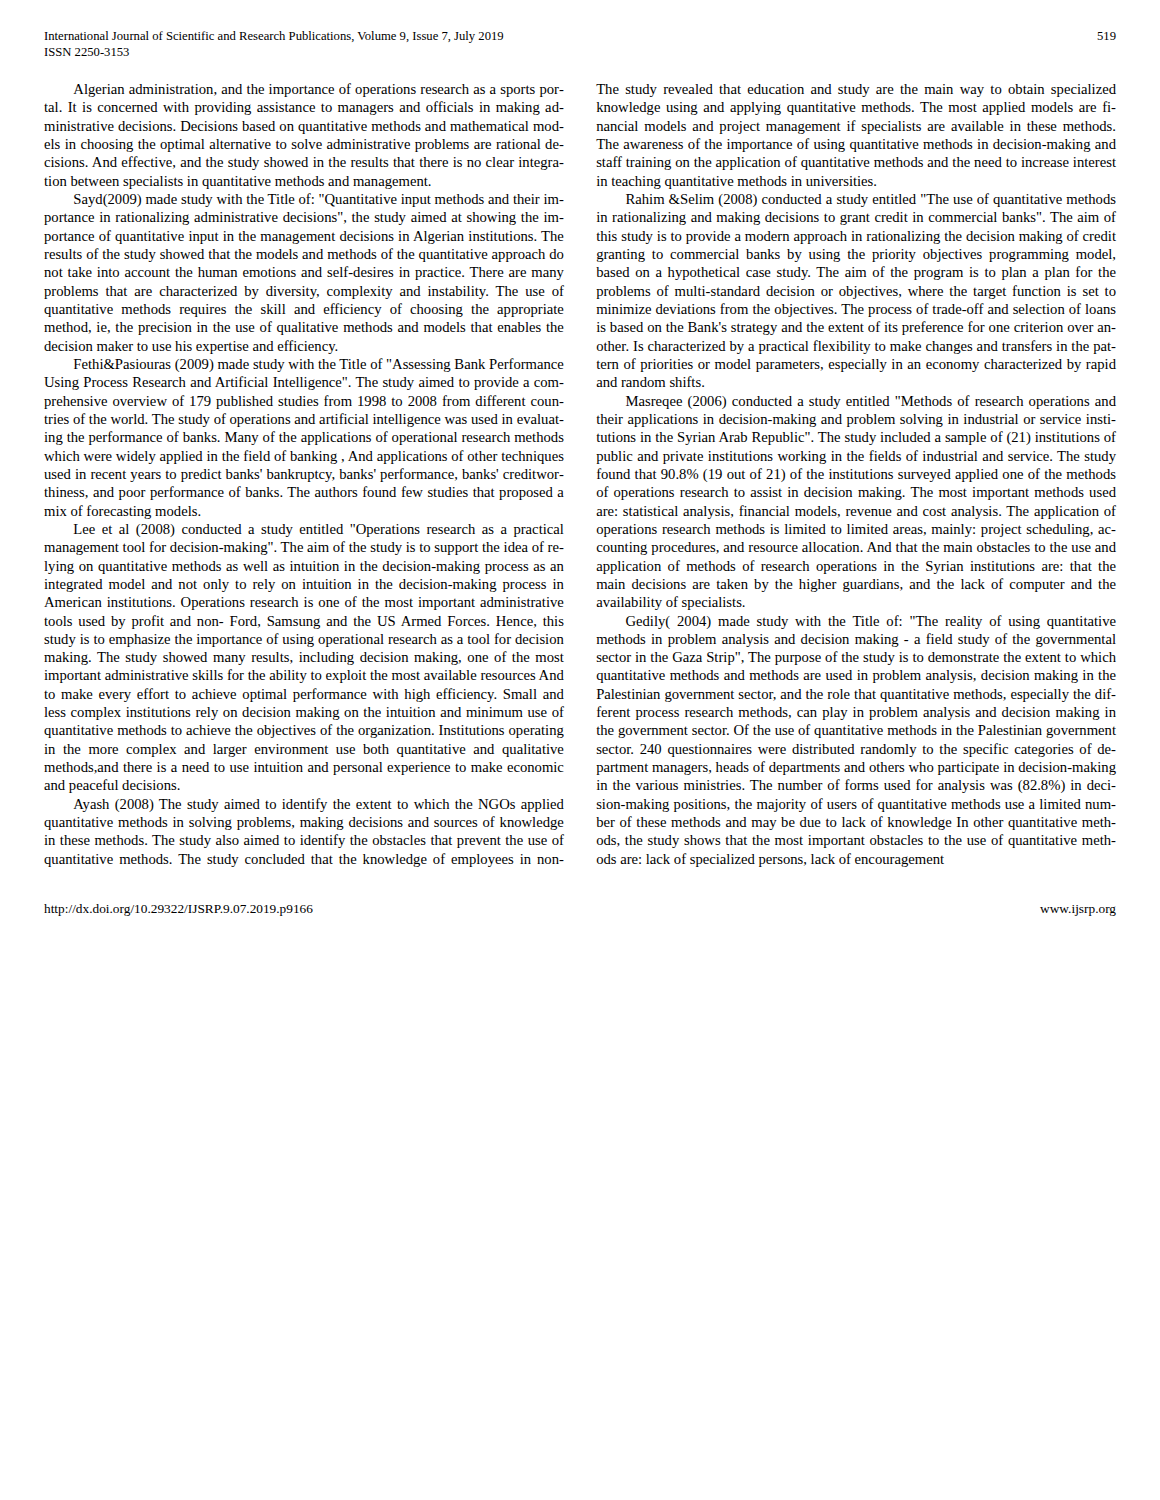International Journal of Scientific and Research Publications, Volume 9, Issue 7, July 2019
ISSN 2250-3153
519
Algerian administration, and the importance of operations research as a sports portal. It is concerned with providing assistance to managers and officials in making administrative decisions. Decisions based on quantitative methods and mathematical models in choosing the optimal alternative to solve administrative problems are rational decisions. And effective, and the study showed in the results that there is no clear integration between specialists in quantitative methods and management.
Sayd(2009) made study with the Title of: "Quantitative input methods and their importance in rationalizing administrative decisions", the study aimed at showing the importance of quantitative input in the management decisions in Algerian institutions. The results of the study showed that the models and methods of the quantitative approach do not take into account the human emotions and self-desires in practice. There are many problems that are characterized by diversity, complexity and instability. The use of quantitative methods requires the skill and efficiency of choosing the appropriate method, ie, the precision in the use of qualitative methods and models that enables the decision maker to use his expertise and efficiency.
Fethi&Pasiouras (2009) made study with the Title of "Assessing Bank Performance Using Process Research and Artificial Intelligence". The study aimed to provide a comprehensive overview of 179 published studies from 1998 to 2008 from different countries of the world. The study of operations and artificial intelligence was used in evaluating the performance of banks. Many of the applications of operational research methods which were widely applied in the field of banking , And applications of other techniques used in recent years to predict banks' bankruptcy, banks' performance, banks' creditworthiness, and poor performance of banks. The authors found few studies that proposed a mix of forecasting models.
Lee et al (2008) conducted a study entitled "Operations research as a practical management tool for decision-making". The aim of the study is to support the idea of relying on quantitative methods as well as intuition in the decision-making process as an integrated model and not only to rely on intuition in the decision-making process in American institutions. Operations research is one of the most important administrative tools used by profit and non- Ford, Samsung and the US Armed Forces. Hence, this study is to emphasize the importance of using operational research as a tool for decision making. The study showed many results, including decision making, one of the most important administrative skills for the ability to exploit the most available resources And to make every effort to achieve optimal performance with high efficiency. Small and less complex institutions rely on decision making on the intuition and minimum use of quantitative methods to achieve the objectives of the organization. Institutions operating in the more complex and larger environment use both quantitative and qualitative methods,and there is a need to use intuition and personal experience to make economic and peaceful decisions.
Ayash (2008) The study aimed to identify the extent to which the NGOs applied quantitative methods in solving problems, making decisions and sources of knowledge in these methods. The study also aimed to identify the obstacles that prevent the use of quantitative methods. The study concluded that the knowledge of employees in non- The study revealed that education and study are the main way to obtain specialized knowledge using and applying quantitative methods. The most applied models are financial models and project management if specialists are available in these methods. The awareness of the importance of using quantitative methods in decision-making and staff training on the application of quantitative methods and the need to increase interest in teaching quantitative methods in universities.
Rahim &Selim (2008) conducted a study entitled "The use of quantitative methods in rationalizing and making decisions to grant credit in commercial banks". The aim of this study is to provide a modern approach in rationalizing the decision making of credit granting to commercial banks by using the priority objectives programming model, based on a hypothetical case study. The aim of the program is to plan a plan for the problems of multi-standard decision or objectives, where the target function is set to minimize deviations from the objectives. The process of trade-off and selection of loans is based on the Bank's strategy and the extent of its preference for one criterion over another. Is characterized by a practical flexibility to make changes and transfers in the pattern of priorities or model parameters, especially in an economy characterized by rapid and random shifts.
Masreqee (2006) conducted a study entitled "Methods of research operations and their applications in decision-making and problem solving in industrial or service institutions in the Syrian Arab Republic". The study included a sample of (21) institutions of public and private institutions working in the fields of industrial and service. The study found that 90.8% (19 out of 21) of the institutions surveyed applied one of the methods of operations research to assist in decision making. The most important methods used are: statistical analysis, financial models, revenue and cost analysis. The application of operations research methods is limited to limited areas, mainly: project scheduling, accounting procedures, and resource allocation. And that the main obstacles to the use and application of methods of research operations in the Syrian institutions are: that the main decisions are taken by the higher guardians, and the lack of computer and the availability of specialists.
Gedily( 2004) made study with the Title of: "The reality of using quantitative methods in problem analysis and decision making - a field study of the governmental sector in the Gaza Strip", The purpose of the study is to demonstrate the extent to which quantitative methods and methods are used in problem analysis, decision making in the Palestinian government sector, and the role that quantitative methods, especially the different process research methods, can play in problem analysis and decision making in the government sector. Of the use of quantitative methods in the Palestinian government sector. 240 questionnaires were distributed randomly to the specific categories of department managers, heads of departments and others who participate in decision-making in the various ministries. The number of forms used for analysis was (82.8%) in decision-making positions, the majority of users of quantitative methods use a limited number of these methods and may be due to lack of knowledge In other quantitative methods, the study shows that the most important obstacles to the use of quantitative methods are: lack of specialized persons, lack of encouragement
http://dx.doi.org/10.29322/IJSRP.9.07.2019.p9166
www.ijsrp.org